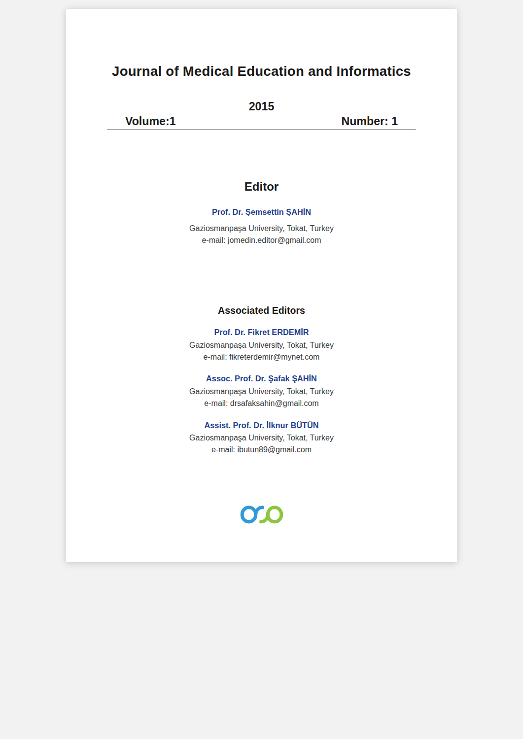Journal of Medical Education and Informatics
2015
Volume:1 Number: 1
Editor
Prof. Dr. Şemsettin ŞAHİN
Gaziosmanpaşa University, Tokat, Turkey
e-mail: jomedin.editor@gmail.com
Associated Editors
Prof. Dr. Fikret ERDEMİR
Gaziosmanpaşa University, Tokat, Turkey
e-mail: fikreterdemir@mynet.com
Assoc. Prof. Dr. Şafak ŞAHİN
Gaziosmanpaşa University, Tokat, Turkey
e-mail: drsafaksahin@gmail.com
Assist. Prof. Dr. İlknur BÜTÜN
Gaziosmanpaşa University, Tokat, Turkey
e-mail: ibutun89@gmail.com